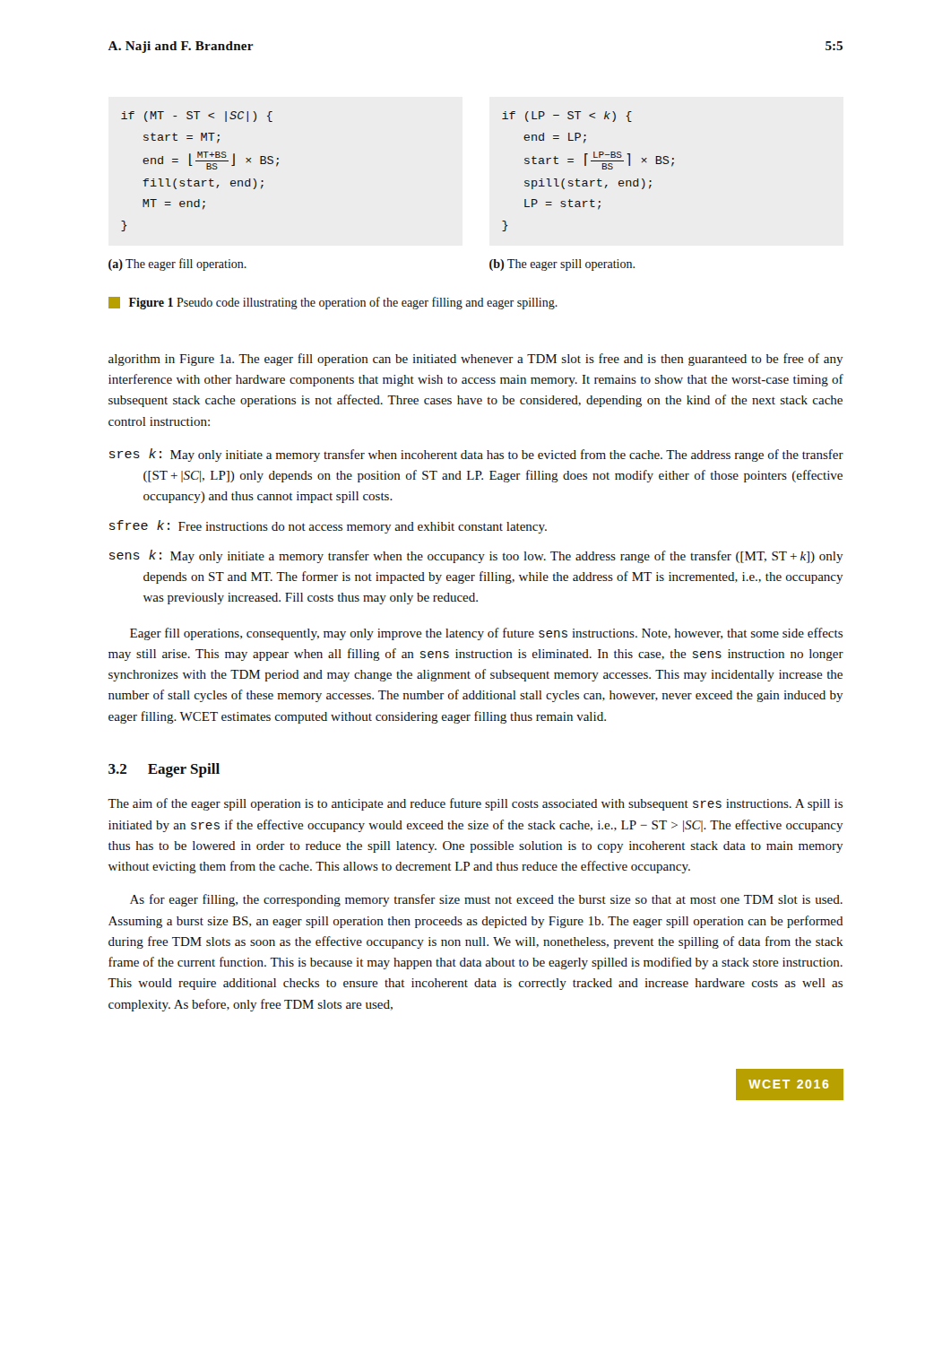A. Naji and F. Brandner
5:5
if (MT - ST < |SC|) { start = MT; end = ⌊MT+BS BS⌋ × BS; fill(start, end); MT = end; }
if (LP − ST < k) { end = LP; start = ⌈LP−BS BS⌉ × BS; spill(start, end); LP = start; }
(a) The eager fill operation.
(b) The eager spill operation.
Figure 1 Pseudo code illustrating the operation of the eager filling and eager spilling.
algorithm in Figure 1a. The eager fill operation can be initiated whenever a TDM slot is free and is then guaranteed to be free of any interference with other hardware components that might wish to access main memory. It remains to show that the worst-case timing of subsequent stack cache operations is not affected. Three cases have to be considered, depending on the kind of the next stack cache control instruction:
sres k:
May only initiate a memory transfer when incoherent data has to be evicted from the cache. The address range of the transfer ([ST + |SC|, LP]) only depends on the position of ST and LP. Eager filling does not modify either of those pointers (effective occupancy) and thus cannot impact spill costs.
sfree k:
Free instructions do not access memory and exhibit constant latency.
sens k:
May only initiate a memory transfer when the occupancy is too low. The address range of the transfer ([MT, ST + k]) only depends on ST and MT. The former is not impacted by eager filling, while the address of MT is incremented, i.e., the occupancy was previously increased. Fill costs thus may only be reduced.
Eager fill operations, consequently, may only improve the latency of future sens instructions. Note, however, that some side effects may still arise. This may appear when all filling of an sens instruction is eliminated. In this case, the sens instruction no longer synchronizes with the TDM period and may change the alignment of subsequent memory accesses. This may incidentally increase the number of stall cycles of these memory accesses. The number of additional stall cycles can, however, never exceed the gain induced by eager filling. WCET estimates computed without considering eager filling thus remain valid.
3.2 Eager Spill
The aim of the eager spill operation is to anticipate and reduce future spill costs associated with subsequent sres instructions. A spill is initiated by an sres if the effective occupancy would exceed the size of the stack cache, i.e., LP − ST > |SC|. The effective occupancy thus has to be lowered in order to reduce the spill latency. One possible solution is to copy incoherent stack data to main memory without evicting them from the cache. This allows to decrement LP and thus reduce the effective occupancy.
As for eager filling, the corresponding memory transfer size must not exceed the burst size so that at most one TDM slot is used. Assuming a burst size BS, an eager spill operation then proceeds as depicted by Figure 1b. The eager spill operation can be performed during free TDM slots as soon as the effective occupancy is non null. We will, nonetheless, prevent the spilling of data from the stack frame of the current function. This is because it may happen that data about to be eagerly spilled is modified by a stack store instruction. This would require additional checks to ensure that incoherent data is correctly tracked and increase hardware costs as well as complexity. As before, only free TDM slots are used,
WCET 2016